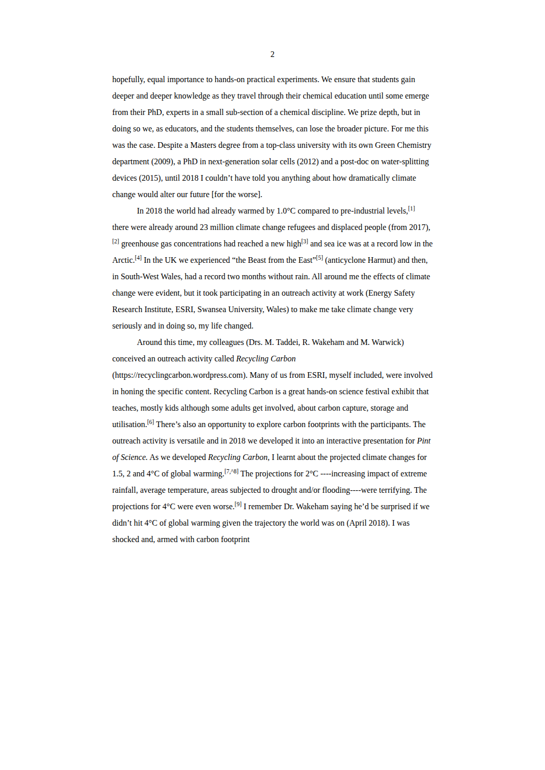2
hopefully, equal importance to hands-on practical experiments. We ensure that students gain deeper and deeper knowledge as they travel through their chemical education until some emerge from their PhD, experts in a small sub-section of a chemical discipline. We prize depth, but in doing so we, as educators, and the students themselves, can lose the broader picture. For me this was the case. Despite a Masters degree from a top-class university with its own Green Chemistry department (2009), a PhD in next-generation solar cells (2012) and a post-doc on water-splitting devices (2015), until 2018 I couldn’t have told you anything about how dramatically climate change would alter our future [for the worse].
In 2018 the world had already warmed by 1.0°C compared to pre-industrial levels,[1] there were already around 23 million climate change refugees and displaced people (from 2017),[2] greenhouse gas concentrations had reached a new high[3] and sea ice was at a record low in the Arctic.[4] In the UK we experienced “the Beast from the East”[5] (anticyclone Harmut) and then, in South-West Wales, had a record two months without rain. All around me the effects of climate change were evident, but it took participating in an outreach activity at work (Energy Safety Research Institute, ESRI, Swansea University, Wales) to make me take climate change very seriously and in doing so, my life changed.
Around this time, my colleagues (Drs. M. Taddei, R. Wakeham and M. Warwick) conceived an outreach activity called Recycling Carbon (https://recyclingcarbon.wordpress.com). Many of us from ESRI, myself included, were involved in honing the specific content. Recycling Carbon is a great hands-on science festival exhibit that teaches, mostly kids although some adults get involved, about carbon capture, storage and utilisation.[6] There’s also an opportunity to explore carbon footprints with the participants. The outreach activity is versatile and in 2018 we developed it into an interactive presentation for Pint of Science. As we developed Recycling Carbon, I learnt about the projected climate changes for 1.5, 2 and 4°C of global warming.[7,^8] The projections for 2°C ----increasing impact of extreme rainfall, average temperature, areas subjected to drought and/or flooding----were terrifying. The projections for 4°C were even worse.[9] I remember Dr. Wakeham saying he’d be surprised if we didn’t hit 4°C of global warming given the trajectory the world was on (April 2018). I was shocked and, armed with carbon footprint